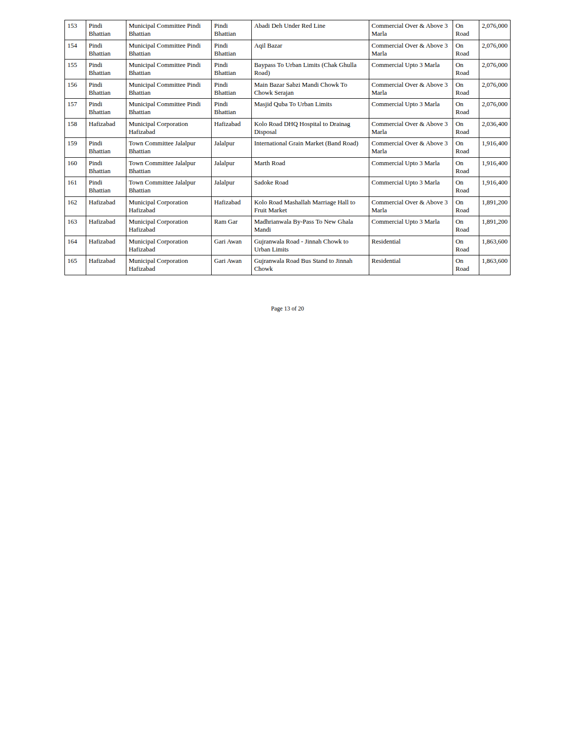| 153 | Pindi Bhattian | Municipal Committee Pindi Bhattian | Pindi Bhattian | Abadi Deh Under Red Line | Commercial Over & Above 3 Marla | On Road | 2,076,000 |
| 154 | Pindi Bhattian | Municipal Committee Pindi Bhattian | Pindi Bhattian | Aqil Bazar | Commercial Over & Above 3 Marla | On Road | 2,076,000 |
| 155 | Pindi Bhattian | Municipal Committee Pindi Bhattian | Pindi Bhattian | Baypass To Urban Limits (Chak Ghulla Road) | Commercial Upto 3 Marla | On Road | 2,076,000 |
| 156 | Pindi Bhattian | Municipal Committee Pindi Bhattian | Pindi Bhattian | Main Bazar Sabzi Mandi Chowk To Chowk Serajan | Commercial Over & Above 3 Marla | On Road | 2,076,000 |
| 157 | Pindi Bhattian | Municipal Committee Pindi Bhattian | Pindi Bhattian | Masjid Quba To Urban Limits | Commercial Upto 3 Marla | On Road | 2,076,000 |
| 158 | Hafizabad | Municipal Corporation Hafizabad | Hafizabad | Kolo Road DHQ Hospital to Drainag Disposal | Commercial Over & Above 3 Marla | On Road | 2,036,400 |
| 159 | Pindi Bhattian | Town Committee Jalalpur Bhattian | Jalalpur | International Grain Market (Band Road) | Commercial Over & Above 3 Marla | On Road | 1,916,400 |
| 160 | Pindi Bhattian | Town Committee Jalalpur Bhattian | Jalalpur | Marth Road | Commercial Upto 3 Marla | On Road | 1,916,400 |
| 161 | Pindi Bhattian | Town Committee Jalalpur Bhattian | Jalalpur | Sadoke Road | Commercial Upto 3 Marla | On Road | 1,916,400 |
| 162 | Hafizabad | Municipal Corporation Hafizabad | Hafizabad | Kolo Road Mashallah Marriage Hall to Fruit Market | Commercial Over & Above 3 Marla | On Road | 1,891,200 |
| 163 | Hafizabad | Municipal Corporation Hafizabad | Ram Gar | Madhrianwala By-Pass To New Ghala Mandi | Commercial Upto 3 Marla | On Road | 1,891,200 |
| 164 | Hafizabad | Municipal Corporation Hafizabad | Gari Awan | Gujranwala Road - Jinnah Chowk to Urban Limits | Residential | On Road | 1,863,600 |
| 165 | Hafizabad | Municipal Corporation Hafizabad | Gari Awan | Gujranwala Road Bus Stand to Jinnah Chowk | Residential | On Road | 1,863,600 |
Page 13 of 20